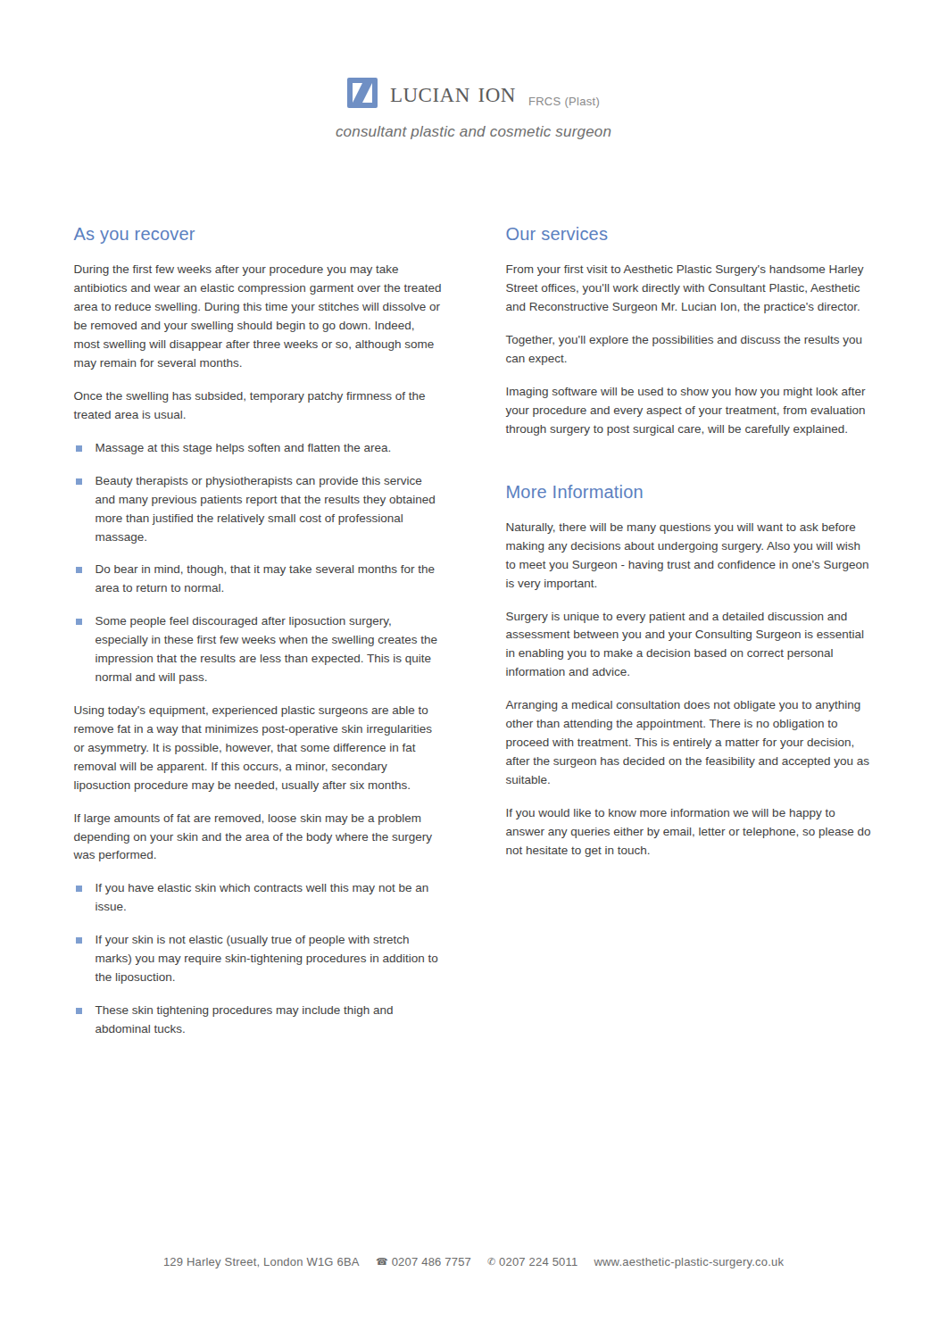Lucian Ion
FRCS (Plast)
consultant plastic and cosmetic surgeon
As you recover
During the first few weeks after your procedure you may take antibiotics and wear an elastic compression garment over the treated area to reduce swelling. During this time your stitches will dissolve or be removed and your swelling should begin to go down. Indeed, most swelling will disappear after three weeks or so, although some may remain for several months.
Once the swelling has subsided, temporary patchy firmness of the treated area is usual.
Massage at this stage helps soften and flatten the area.
Beauty therapists or physiotherapists can provide this service and many previous patients report that the results they obtained more than justified the relatively small cost of professional massage.
Do bear in mind, though, that it may take several months for the area to return to normal.
Some people feel discouraged after liposuction surgery, especially in these first few weeks when the swelling creates the impression that the results are less than expected. This is quite normal and will pass.
Using today's equipment, experienced plastic surgeons are able to remove fat in a way that minimizes post-operative skin irregularities or asymmetry. It is possible, however, that some difference in fat removal will be apparent. If this occurs, a minor, secondary liposuction procedure may be needed, usually after six months.
If large amounts of fat are removed, loose skin may be a problem depending on your skin and the area of the body where the surgery was performed.
If you have elastic skin which contracts well this may not be an issue.
If your skin is not elastic (usually true of people with stretch marks) you may require skin-tightening procedures in addition to the liposuction.
These skin tightening procedures may include thigh and abdominal tucks.
Our services
From your first visit to Aesthetic Plastic Surgery's handsome Harley Street offices, you'll work directly with Consultant Plastic, Aesthetic and Reconstructive Surgeon Mr. Lucian Ion, the practice's director.
Together, you'll explore the possibilities and discuss the results you can expect.
Imaging software will be used to show you how you might look after your procedure and every aspect of your treatment, from evaluation through surgery to post surgical care, will be carefully explained.
More Information
Naturally, there will be many questions you will want to ask before making any decisions about undergoing surgery. Also you will wish to meet you Surgeon - having trust and confidence in one's Surgeon is very important.
Surgery is unique to every patient and a detailed discussion and assessment between you and your Consulting Surgeon is essential in enabling you to make a decision based on correct personal information and advice.
Arranging a medical consultation does not obligate you to anything other than attending the appointment. There is no obligation to proceed with treatment. This is entirely a matter for your decision, after the surgeon has decided on the feasibility and accepted you as suitable.
If you would like to know more information we will be happy to answer any queries either by email, letter or telephone, so please do not hesitate to get in touch.
129 Harley Street, London W1G 6BA ☎ 0207 486 7757 ✆ 0207 224 5011 www.aesthetic-plastic-surgery.co.uk